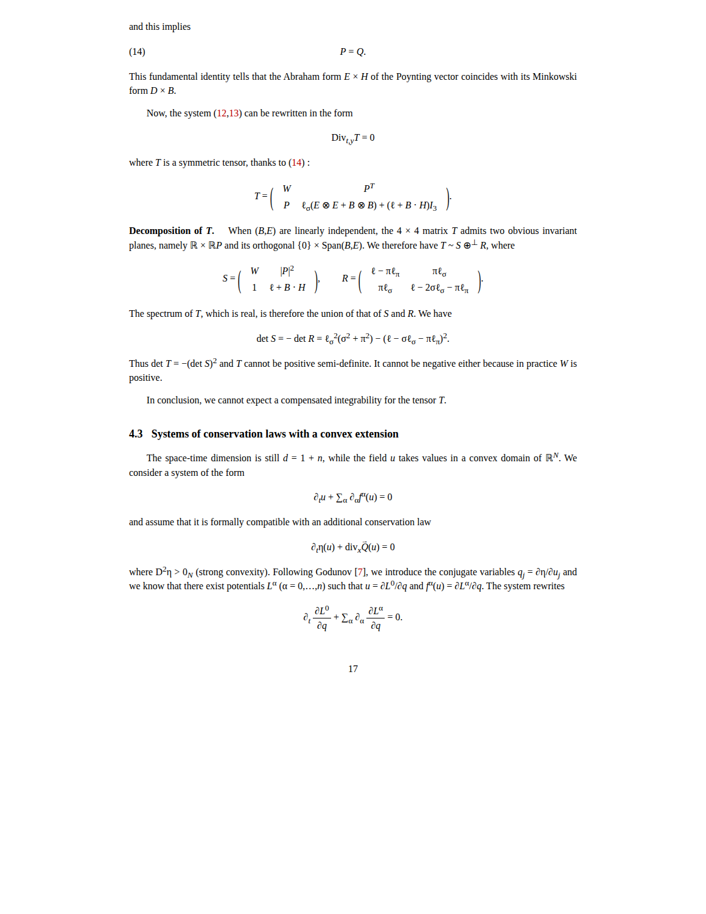and this implies
(14)
P = Q.
This fundamental identity tells that the Abraham form E × H of the Poynting vector coincides with its Minkowski form D × B.
Now, the system (12,13) can be rewritten in the form
Divt,yT = 0
where T is a symmetric tensor, thanks to (14) :
T = (
| W | P T |
| P | ℓ σ ( E ⊗ E + B ⊗ B ) + (ℓ + B · H ) I 3 |
).
Decomposition of T. When (B,E) are linearly independent, the 4 × 4 matrix T admits two obvious invariant planes, namely ℝ × ℝP and its orthogonal {0} × Span(B,E). We therefore have T ~ S ⊕⊥ R, where
S = (
| W | / P / 2 |
| 1 | ℓ + B · H |
), R = (
| ℓ − πℓ π | πℓ σ |
| πℓ σ | ℓ − 2σℓ σ − πℓ π |
).
The spectrum of T, which is real, is therefore the union of that of S and R. We have
det S = − det R = ℓσ2(σ2 + π2) − (ℓ − σℓσ − πℓπ)2.
Thus det T = −(det S)2 and T cannot be positive semi-definite. It cannot be negative either because in practice W is positive.
In conclusion, we cannot expect a compensated integrability for the tensor T.
4.3 Systems of conservation laws with a convex extension
The space-time dimension is still d = 1 + n, while the field u takes values in a convex domain of ℝN. We consider a system of the form
∂tu + ∑α ∂αfα(u) = 0
and assume that it is formally compatible with an additional conservation law
∂tη(u) + divxQ(u) = 0
where D2η > 0N (strong convexity). Following Godunov [7], we introduce the conjugate variables qj = ∂η/∂uj and we know that there exist potentials Lα (α = 0,…,n) such that u = ∂L0/∂q and fα(u) = ∂Lα/∂q. The system rewrites
∂t ∂L0∂q + ∑α ∂α ∂Lα∂q = 0.
17